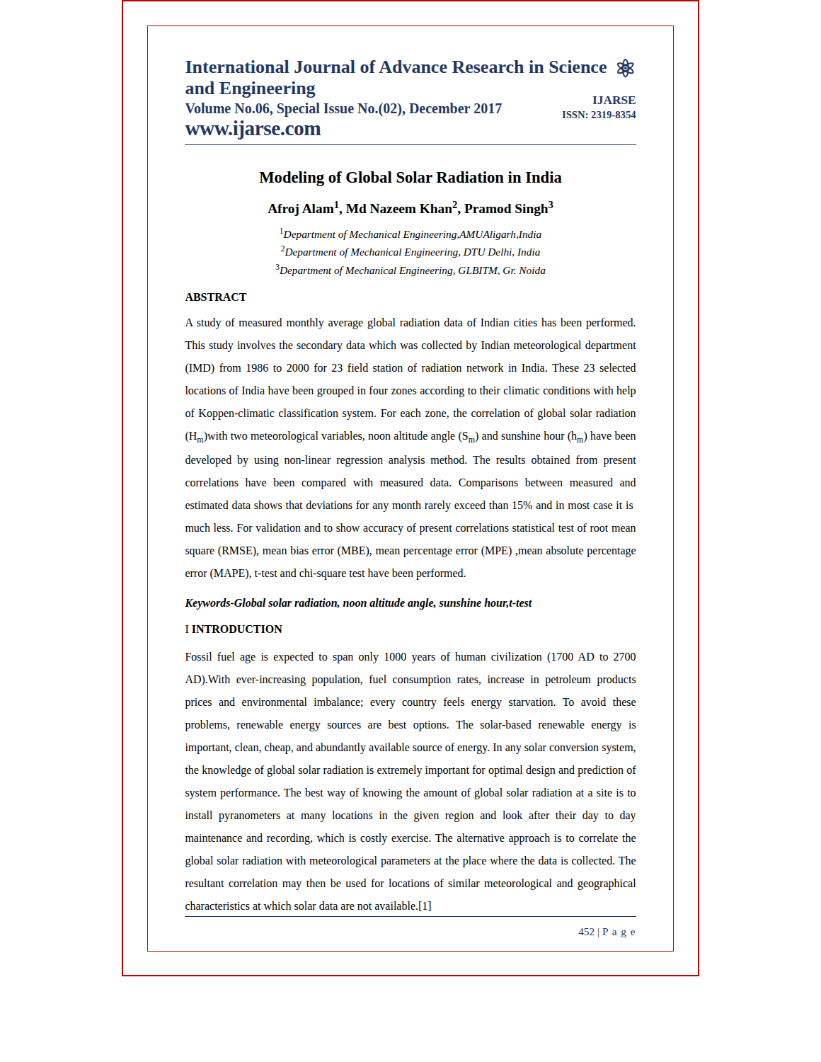⚛
IJARSE
ISSN: 2319-8354
International Journal of Advance Research in Science and Engineering
Volume No.06, Special Issue No.(02), December 2017
www.ijarse.com
Modeling of Global Solar Radiation in India
Afroj Alam1, Md Nazeem Khan2, Pramod Singh3
1Department of Mechanical Engineering,AMUAligarh,India
2Department of Mechanical Engineering, DTU Delhi, India
3Department of Mechanical Engineering, GLBITM, Gr. Noida
ABSTRACT
A study of measured monthly average global radiation data of Indian cities has been performed. This study involves the secondary data which was collected by Indian meteorological department (IMD) from 1986 to 2000 for 23 field station of radiation network in India. These 23 selected locations of India have been grouped in four zones according to their climatic conditions with help of Koppen-climatic classification system. For each zone, the correlation of global solar radiation (Hm)with two meteorological variables, noon altitude angle (Sm) and sunshine hour (hm) have been developed by using non-linear regression analysis method. The results obtained from present correlations have been compared with measured data. Comparisons between measured and estimated data shows that deviations for any month rarely exceed than 15% and in most case it is much less. For validation and to show accuracy of present correlations statistical test of root mean square (RMSE), mean bias error (MBE), mean percentage error (MPE) ,mean absolute percentage error (MAPE), t-test and chi-square test have been performed.
Keywords-Global solar radiation, noon altitude angle, sunshine hour,t-test
I INTRODUCTION
Fossil fuel age is expected to span only 1000 years of human civilization (1700 AD to 2700 AD).With ever-increasing population, fuel consumption rates, increase in petroleum products prices and environmental imbalance; every country feels energy starvation. To avoid these problems, renewable energy sources are best options. The solar-based renewable energy is important, clean, cheap, and abundantly available source of energy. In any solar conversion system, the knowledge of global solar radiation is extremely important for optimal design and prediction of system performance. The best way of knowing the amount of global solar radiation at a site is to install pyranometers at many locations in the given region and look after their day to day maintenance and recording, which is costly exercise. The alternative approach is to correlate the global solar radiation with meteorological parameters at the place where the data is collected. The resultant correlation may then be used for locations of similar meteorological and geographical characteristics at which solar data are not available.[1]
452 | P a g e